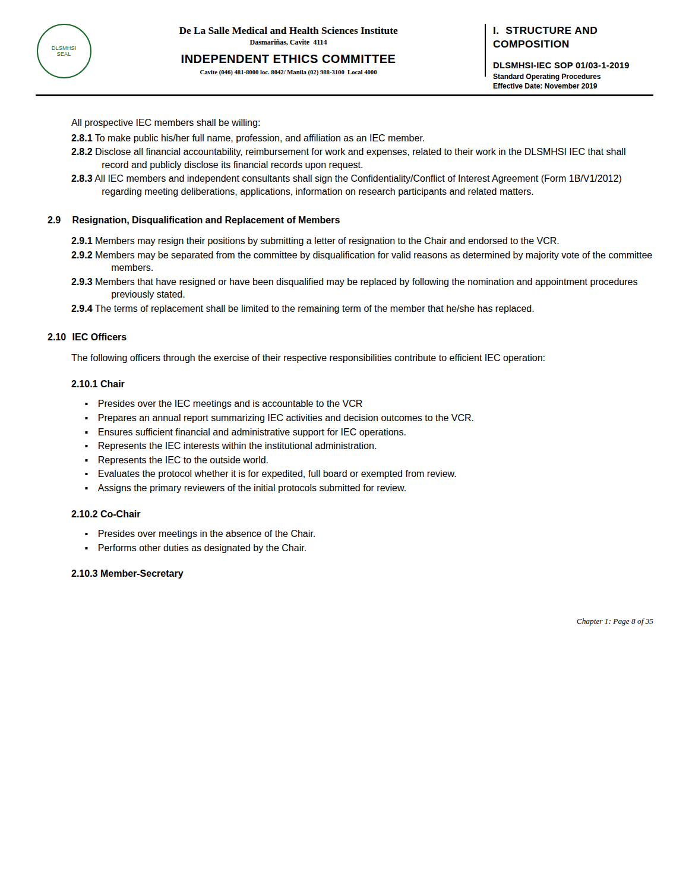DLSMHSI
SEAL
De La Salle Medical and Health Sciences Institute
Dasmariñas, Cavite 4114
INDEPENDENT ETHICS COMMITTEE
Cavite (046) 481-8000 loc. 8042/ Manila (02) 988-3100 Local 4000
I. STRUCTURE AND COMPOSITION
DLSMHSI-IEC SOP 01/03-1-2019
Standard Operating Procedures
Effective Date: November 2019
All prospective IEC members shall be willing:
2.8.1 To make public his/her full name, profession, and affiliation as an IEC member.
2.8.2 Disclose all financial accountability, reimbursement for work and expenses, related to their work in the DLSMHSI IEC that shall record and publicly disclose its financial records upon request.
2.8.3 All IEC members and independent consultants shall sign the Confidentiality/Conflict of Interest Agreement (Form 1B/V1/2012) regarding meeting deliberations, applications, information on research participants and related matters.
2.9 Resignation, Disqualification and Replacement of Members
2.9.1 Members may resign their positions by submitting a letter of resignation to the Chair and endorsed to the VCR.
2.9.2 Members may be separated from the committee by disqualification for valid reasons as determined by majority vote of the committee members.
2.9.3 Members that have resigned or have been disqualified may be replaced by following the nomination and appointment procedures previously stated.
2.9.4 The terms of replacement shall be limited to the remaining term of the member that he/she has replaced.
2.10 IEC Officers
The following officers through the exercise of their respective responsibilities contribute to efficient IEC operation:
2.10.1 Chair
Presides over the IEC meetings and is accountable to the VCR
Prepares an annual report summarizing IEC activities and decision outcomes to the VCR.
Ensures sufficient financial and administrative support for IEC operations.
Represents the IEC interests within the institutional administration.
Represents the IEC to the outside world.
Evaluates the protocol whether it is for expedited, full board or exempted from review.
Assigns the primary reviewers of the initial protocols submitted for review.
2.10.2 Co-Chair
Presides over meetings in the absence of the Chair.
Performs other duties as designated by the Chair.
2.10.3 Member-Secretary
Chapter 1: Page 8 of 35